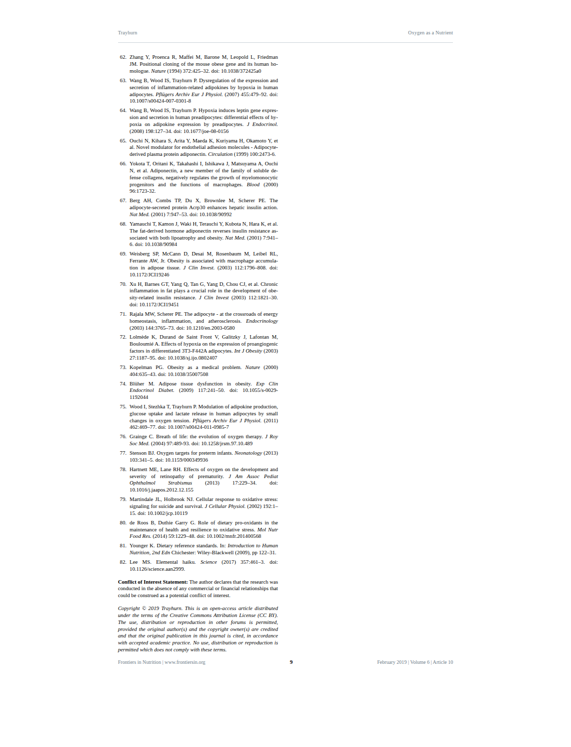Trayhurn
Oxygen as a Nutrient
62. Zhang Y, Proenca R, Maffei M, Barone M, Leopold L, Friedman JM. Positional cloning of the mouse obese gene and its human homologue. Nature (1994) 372:425–32. doi: 10.1038/372425a0
63. Wang B, Wood IS, Trayhurn P. Dysregulation of the expression and secretion of inflammation-related adipokines by hypoxia in human adipocytes. Pflügers Archiv Eur J Physiol. (2007) 455:479–92. doi: 10.1007/s00424-007-0301-8
64. Wang B, Wood IS, Trayhurn P. Hypoxia induces leptin gene expression and secretion in human preadipocytes: differential effects of hypoxia on adipokine expression by preadipocytes. J Endocrinol. (2008) 198:127–34. doi: 10.1677/joe-08-0156
65. Ouchi N, Kihara S, Arita Y, Maeda K, Kuriyama H, Okamoto Y, et al. Novel modulator for endothelial adhesion molecules - Adipocyte-derived plasma protein adiponectin. Circulation (1999) 100:2473-6.
66. Yokota T, Oritani K, Takahashi I, Ishikawa J, Matsuyama A, Ouchi N, et al. Adiponectin, a new member of the family of soluble defense collagens, negatively regulates the growth of myelomonocytic progenitors and the functions of macrophages. Blood (2000) 96:1723-32.
67. Berg AH, Combs TP, Du X, Brownlee M, Scherer PE. The adipocyte-secreted protein Acrp30 enhances hepatic insulin action. Nat Med. (2001) 7:947–53. doi: 10.1038/90992
68. Yamauchi T, Kamon J, Waki H, Terauchi Y, Kubota N, Hara K, et al. The fat-derived hormone adiponectin reverses insulin resistance associated with both lipoatrophy and obesity. Nat Med. (2001) 7:941–6. doi: 10.1038/90984
69. Weisberg SP, McCann D, Desai M, Rosenbaum M, Leibel RL, Ferrante AW, Jr. Obesity is associated with macrophage accumulation in adipose tissue. J Clin Invest. (2003) 112:1796–808. doi: 10.1172/JCI19246
70. Xu H, Barnes GT, Yang Q, Tan G, Yang D, Chou CJ, et al. Chronic inflammation in fat plays a crucial role in the development of obesity-related insulin resistance. J Clin Invest (2003) 112:1821–30. doi: 10.1172/JCI19451
71. Rajala MW, Scherer PE. The adipocyte - at the crossroads of energy homeostasis, inflammation, and atherosclerosis. Endocrinology (2003) 144:3765–73. doi: 10.1210/en.2003-0580
72. Lolmède K, Durand de Saint Front V, Galitzky J, Lafontan M, Bouloumié A. Effects of hypoxia on the expression of proangiogenic factors in differentiated 3T3-F442A adipocytes. Int J Obesity (2003) 27:1187–95. doi: 10.1038/sj.ijo.0802407
73. Kopelman PG. Obesity as a medical problem. Nature (2000) 404:635–43. doi: 10.1038/35007508
74. Blüher M. Adipose tissue dysfunction in obesity. Exp Clin Endocrinol Diabet. (2009) 117:241–50. doi: 10.1055/s-0029-1192044
75. Wood I, Stezhka T, Trayhurn P. Modulation of adipokine production, glucose uptake and lactate release in human adipocytes by small changes in oxygen tension. Pflügers Archiv Eur J Physiol. (2011) 462:469–77. doi: 10.1007/s00424-011-0985-7
76. Grainge C. Breath of life: the evolution of oxygen therapy. J Roy Soc Med. (2004) 97:489-93. doi: 10.1258/jrsm.97.10.489
77. Stenson BJ. Oxygen targets for preterm infants. Neonatology (2013) 103:341–5. doi: 10.1159/000349936
78. Hartnett ME, Lane RH. Effects of oxygen on the development and severity of retinopathy of prematurity. J Am Assoc Pediat Ophthalmol Strabismus (2013) 17:229–34. doi: 10.1016/j.jaapos.2012.12.155
79. Martindale JL, Holbrook NJ. Cellular response to oxidative stress: signaling for suicide and survival. J Cellular Physiol. (2002) 192:1–15. doi: 10.1002/jcp.10119
80. de Roos B, Duthie Garry G. Role of dietary pro-oxidants in the maintenance of health and resilience to oxidative stress. Mol Nutr Food Res. (2014) 59:1229–48. doi: 10.1002/mnfr.201400568
81. Younger K. Dietary reference standards. In: Introduction to Human Nutrition, 2nd Edn Chichester: Wiley-Blackwell (2009), pp 122–31.
82. Lee MS. Elemental haiku. Science (2017) 357:461–3. doi: 10.1126/science.aan2999.
Conflict of Interest Statement: The author declares that the research was conducted in the absence of any commercial or financial relationships that could be construed as a potential conflict of interest.
Copyright © 2019 Trayhurn. This is an open-access article distributed under the terms of the Creative Commons Attribution License (CC BY). The use, distribution or reproduction in other forums is permitted, provided the original author(s) and the copyright owner(s) are credited and that the original publication in this journal is cited, in accordance with accepted academic practice. No use, distribution or reproduction is permitted which does not comply with these terms.
Frontiers in Nutrition | www.frontiersin.org
9
February 2019 | Volume 6 | Article 10